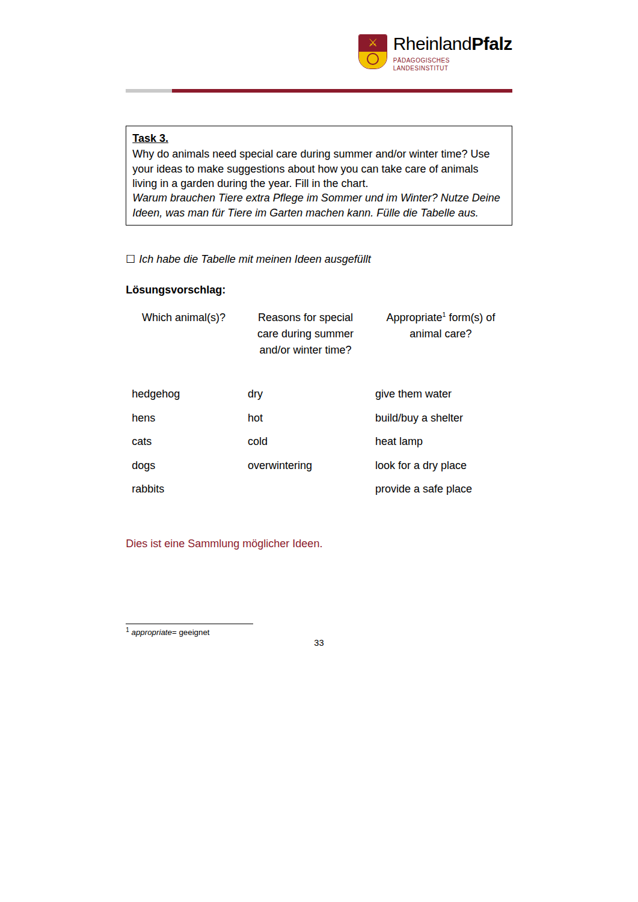⚔
RheinlandPfalz
PÄDAGOGISCHES
LANDESINSTITUT
Task 3.
Why do animals need special care during summer and/or winter time? Use your ideas to make suggestions about how you can take care of animals living in a garden during the year. Fill in the chart.
Warum brauchen Tiere extra Pflege im Sommer und im Winter? Nutze Deine Ideen, was man für Tiere im Garten machen kann. Fülle die Tabelle aus.
☐Ich habe die Tabelle mit meinen Ideen ausgefüllt
Lösungsvorschlag:
| Which animal(s)? | Reasons for special care during summer and/or winter time? | Appropriate 1 form(s) of animal care? |
| --- | --- | --- |
| hedgehog | dry | give them water |
| hens | hot | build/buy a shelter |
| cats | cold | heat lamp |
| dogs | overwintering | look for a dry place |
| rabbits | | provide a safe place |
Dies ist eine Sammlung möglicher Ideen.
1 appropriate= geeignet
33